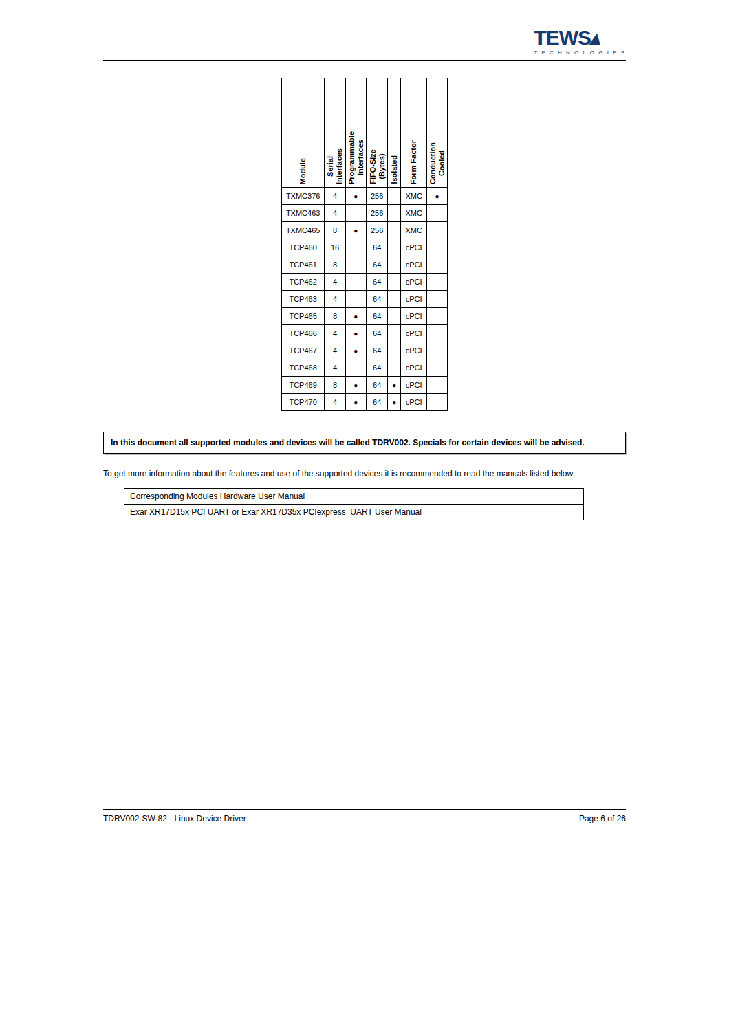TEWS▴
T E C H N O L O G I E S
| Module | Serial Interfaces | Programmable Interfaces | FIFO-Size (Bytes) | Isolated | Form Factor | Conduction Cooled |
| --- | --- | --- | --- | --- | --- | --- |
| TXMC376 | 4 | | 256 | | XMC | |
| TXMC463 | 4 | | 256 | | XMC | |
| TXMC465 | 8 | | 256 | | XMC | |
| TCP460 | 16 | | 64 | | cPCI | |
| TCP461 | 8 | | 64 | | cPCI | |
| TCP462 | 4 | | 64 | | cPCI | |
| TCP463 | 4 | | 64 | | cPCI | |
| TCP465 | 8 | | 64 | | cPCI | |
| TCP466 | 4 | | 64 | | cPCI | |
| TCP467 | 4 | | 64 | | cPCI | |
| TCP468 | 4 | | 64 | | cPCI | |
| TCP469 | 8 | | 64 | | cPCI | |
| TCP470 | 4 | | 64 | | cPCI | |
In this document all supported modules and devices will be called TDRV002. Specials for certain devices will be advised.
To get more information about the features and use of the supported devices it is recommended to read the manuals listed below.
| Corresponding Modules Hardware User Manual |
| Exar XR17D15x PCI UART or Exar XR17D35x PCIexpress UART User Manual |
TDRV002-SW-82 - Linux Device Driver Page 6 of 26